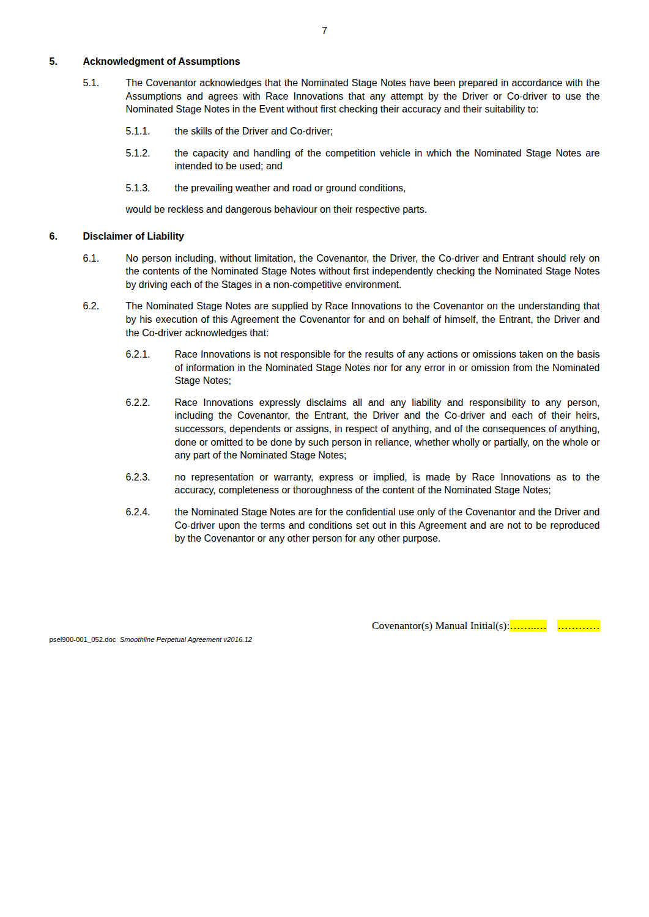7
5.
Acknowledgment of Assumptions
5.1.
The Covenantor acknowledges that the Nominated Stage Notes have been prepared in accordance with the Assumptions and agrees with Race Innovations that any attempt by the Driver or Co-driver to use the Nominated Stage Notes in the Event without first checking their accuracy and their suitability to:
5.1.1.
the skills of the Driver and Co-driver;
5.1.2.
the capacity and handling of the competition vehicle in which the Nominated Stage Notes are intended to be used; and
5.1.3.
the prevailing weather and road or ground conditions,
would be reckless and dangerous behaviour on their respective parts.
6.
Disclaimer of Liability
6.1.
No person including, without limitation, the Covenantor, the Driver, the Co-driver and Entrant should rely on the contents of the Nominated Stage Notes without first independently checking the Nominated Stage Notes by driving each of the Stages in a non-competitive environment.
6.2.
The Nominated Stage Notes are supplied by Race Innovations to the Covenantor on the understanding that by his execution of this Agreement the Covenantor for and on behalf of himself, the Entrant, the Driver and the Co-driver acknowledges that:
6.2.1.
Race Innovations is not responsible for the results of any actions or omissions taken on the basis of information in the Nominated Stage Notes nor for any error in or omission from the Nominated Stage Notes;
6.2.2.
Race Innovations expressly disclaims all and any liability and responsibility to any person, including the Covenantor, the Entrant, the Driver and the Co-driver and each of their heirs, successors, dependents or assigns, in respect of anything, and of the consequences of anything, done or omitted to be done by such person in reliance, whether wholly or partially, on the whole or any part of the Nominated Stage Notes;
6.2.3.
no representation or warranty, express or implied, is made by Race Innovations as to the accuracy, completeness or thoroughness of the content of the Nominated Stage Notes;
6.2.4.
the Nominated Stage Notes are for the confidential use only of the Covenantor and the Driver and Co-driver upon the terms and conditions set out in this Agreement and are not to be reproduced by the Covenantor or any other person for any other purpose.
Covenantor(s) Manual Initial(s):……..… …………
psel900-001_052.doc Smoothline Perpetual Agreement v2016.12